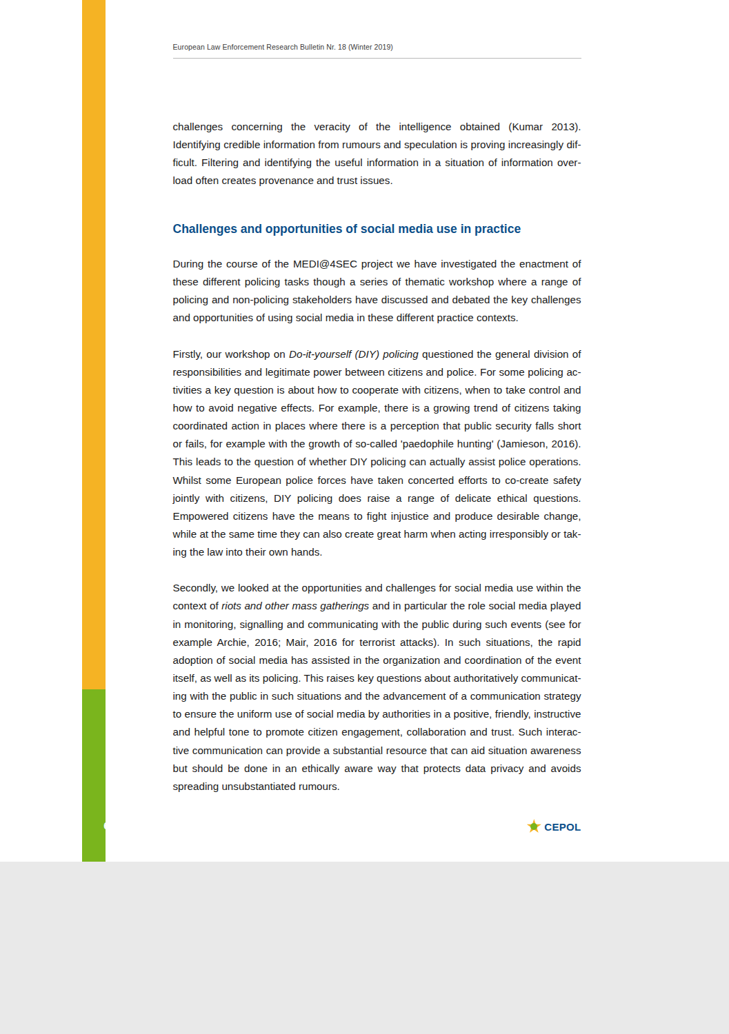European Law Enforcement Research Bulletin Nr. 18 (Winter 2019)
challenges concerning the veracity of the intelligence obtained (Kumar 2013). Identifying credible information from rumours and speculation is proving increasingly difficult. Filtering and identifying the useful information in a situation of information overload often creates provenance and trust issues.
Challenges and opportunities of social media use in practice
During the course of the MEDI@4SEC project we have investigated the enactment of these different policing tasks though a series of thematic workshop where a range of policing and non-policing stakeholders have discussed and debated the key challenges and opportunities of using social media in these different practice contexts.
Firstly, our workshop on Do-it-yourself (DIY) policing questioned the general division of responsibilities and legitimate power between citizens and police. For some policing activities a key question is about how to cooperate with citizens, when to take control and how to avoid negative effects. For example, there is a growing trend of citizens taking coordinated action in places where there is a perception that public security falls short or fails, for example with the growth of so-called 'paedophile hunting' (Jamieson, 2016). This leads to the question of whether DIY policing can actually assist police operations. Whilst some European police forces have taken concerted efforts to co-create safety jointly with citizens, DIY policing does raise a range of delicate ethical questions. Empowered citizens have the means to fight injustice and produce desirable change, while at the same time they can also create great harm when acting irresponsibly or taking the law into their own hands.
Secondly, we looked at the opportunities and challenges for social media use within the context of riots and other mass gatherings and in particular the role social media played in monitoring, signalling and communicating with the public during such events (see for example Archie, 2016; Mair, 2016 for terrorist attacks). In such situations, the rapid adoption of social media has assisted in the organization and coordination of the event itself, as well as its policing. This raises key questions about authoritatively communicating with the public in such situations and the advancement of a communication strategy to ensure the uniform use of social media by authorities in a positive, friendly, instructive and helpful tone to promote citizen engagement, collaboration and trust. Such interactive communication can provide a substantial resource that can aid situation awareness but should be done in an ethically aware way that protects data privacy and avoids spreading unsubstantiated rumours.
6
CEPOL